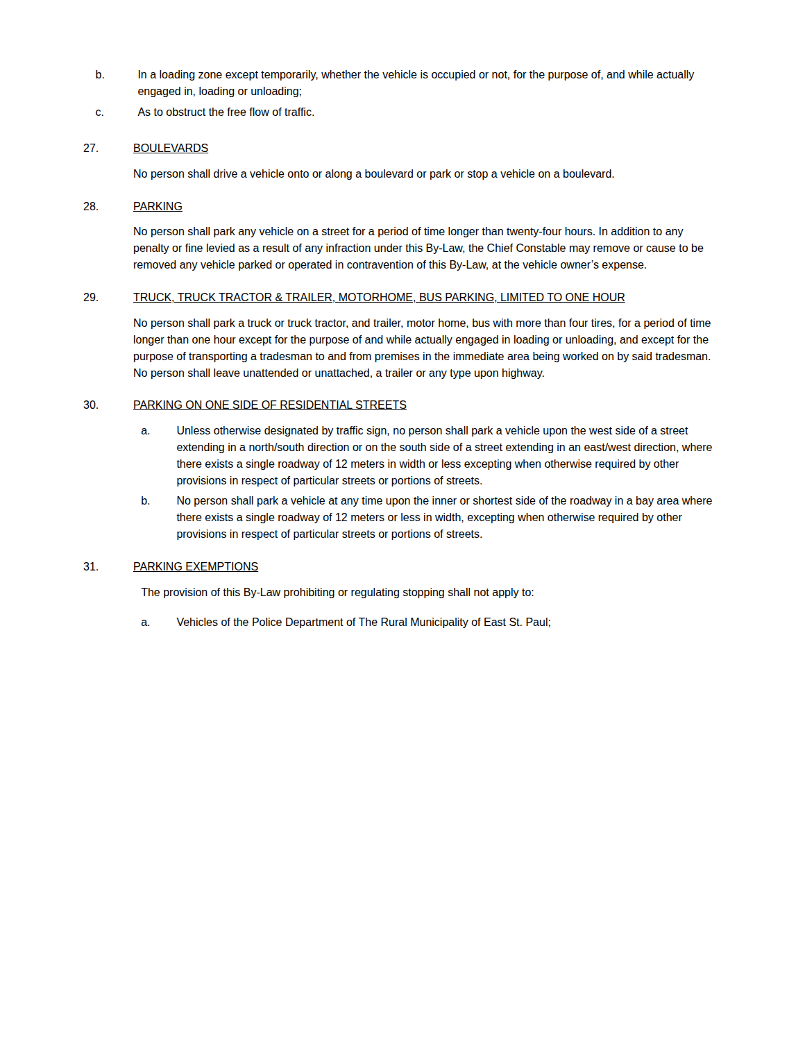b. In a loading zone except temporarily, whether the vehicle is occupied or not, for the purpose of, and while actually engaged in, loading or unloading;
c. As to obstruct the free flow of traffic.
27. BOULEVARDS
No person shall drive a vehicle onto or along a boulevard or park or stop a vehicle on a boulevard.
28. PARKING
No person shall park any vehicle on a street for a period of time longer than twenty-four hours. In addition to any penalty or fine levied as a result of any infraction under this By-Law, the Chief Constable may remove or cause to be removed any vehicle parked or operated in contravention of this By-Law, at the vehicle owner’s expense.
29. TRUCK, TRUCK TRACTOR & TRAILER, MOTORHOME, BUS PARKING, LIMITED TO ONE HOUR
No person shall park a truck or truck tractor, and trailer, motor home, bus with more than four tires, for a period of time longer than one hour except for the purpose of and while actually engaged in loading or unloading, and except for the purpose of transporting a tradesman to and from premises in the immediate area being worked on by said tradesman. No person shall leave unattended or unattached, a trailer or any type upon highway.
30. PARKING ON ONE SIDE OF RESIDENTIAL STREETS
a. Unless otherwise designated by traffic sign, no person shall park a vehicle upon the west side of a street extending in a north/south direction or on the south side of a street extending in an east/west direction, where there exists a single roadway of 12 meters in width or less excepting when otherwise required by other provisions in respect of particular streets or portions of streets.
b. No person shall park a vehicle at any time upon the inner or shortest side of the roadway in a bay area where there exists a single roadway of 12 meters or less in width, excepting when otherwise required by other provisions in respect of particular streets or portions of streets.
31. PARKING EXEMPTIONS
The provision of this By-Law prohibiting or regulating stopping shall not apply to:
a. Vehicles of the Police Department of The Rural Municipality of East St. Paul;